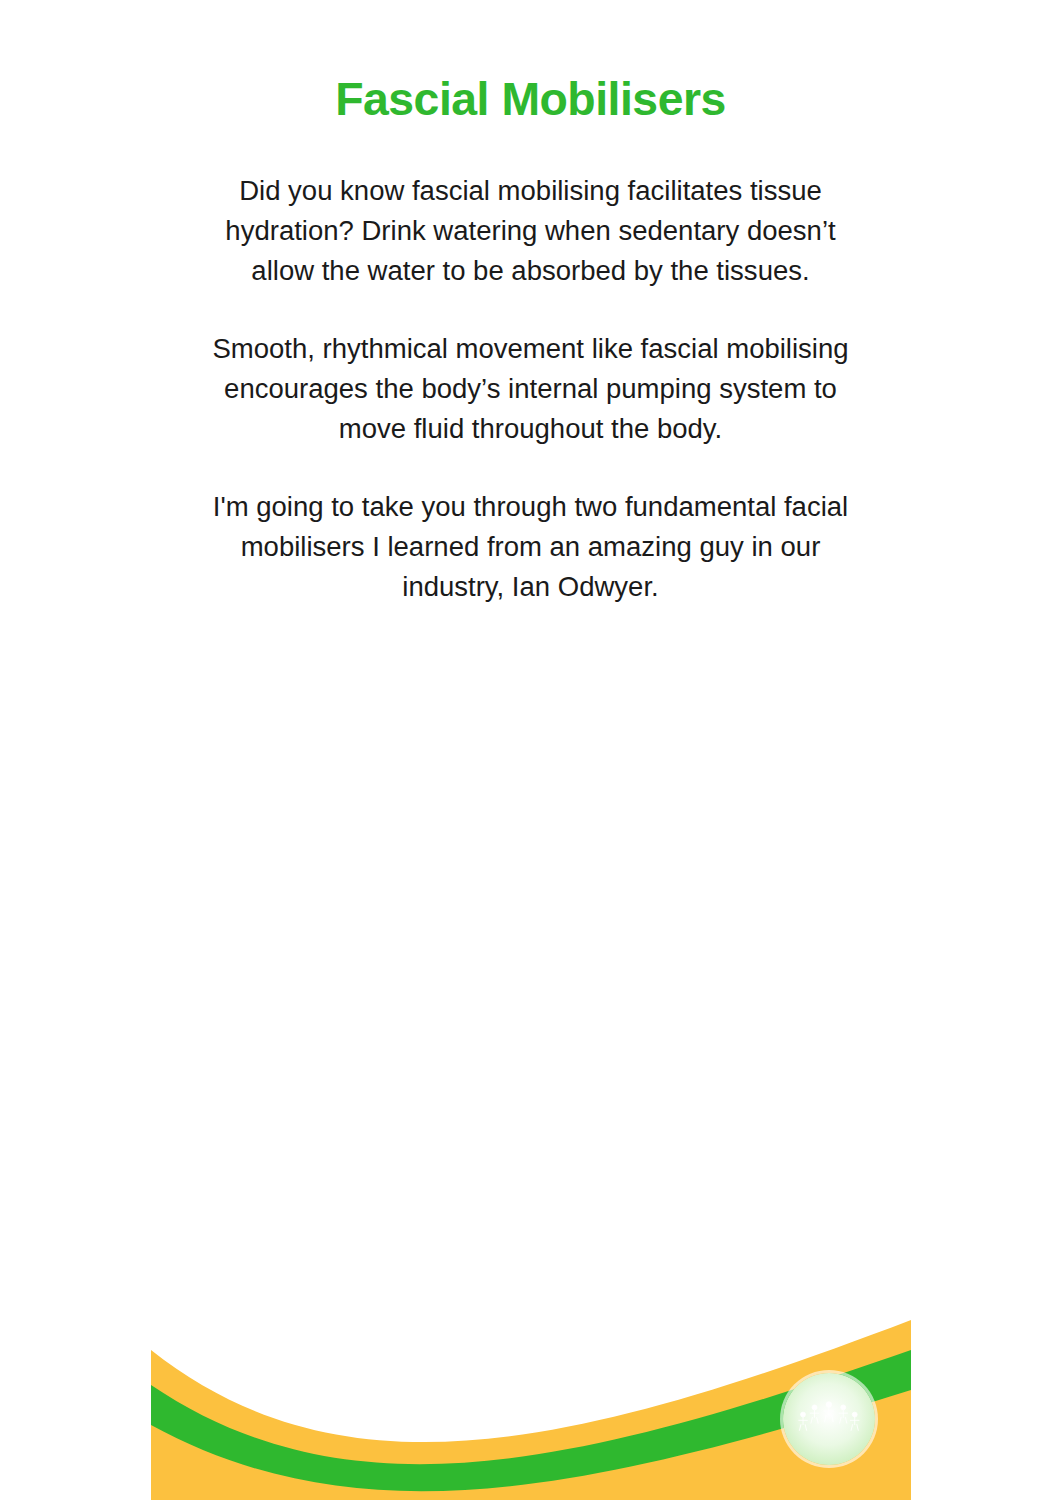Fascial Mobilisers
Did you know fascial mobilising facilitates tissue hydration? Drink watering when sedentary doesn’t allow the water to be absorbed by the tissues.
Smooth, rhythmical movement like fascial mobilising encourages the body’s internal pumping system to move fluid throughout the body.
I'm going to take you through two fundamental facial mobilisers I learned from an amazing guy in our industry, Ian Odwyer.